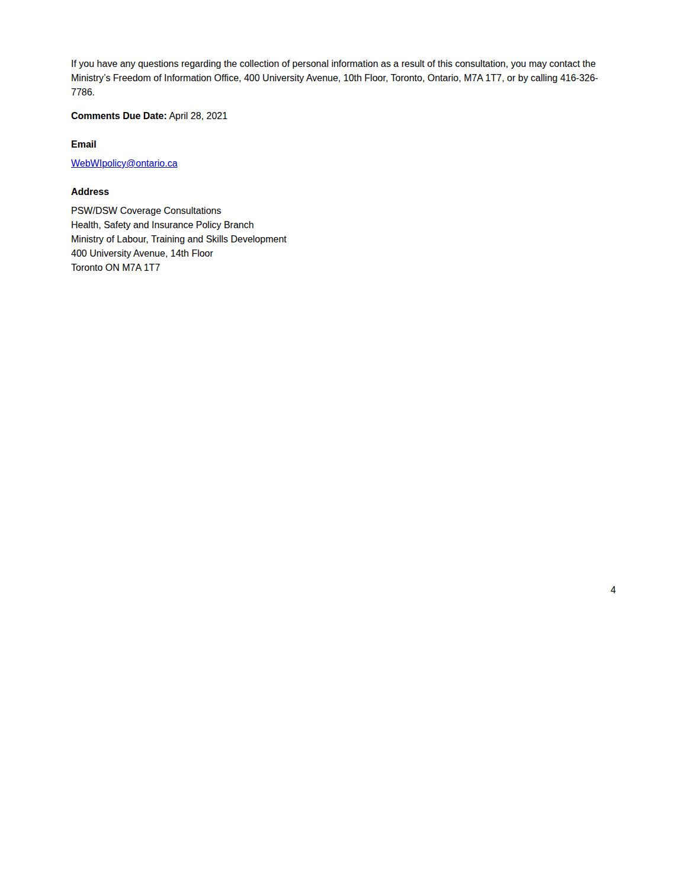If you have any questions regarding the collection of personal information as a result of this consultation, you may contact the Ministry’s Freedom of Information Office, 400 University Avenue, 10th Floor, Toronto, Ontario, M7A 1T7, or by calling 416-326-7786.
Comments Due Date: April 28, 2021
Email
WebWIpolicy@ontario.ca
Address
PSW/DSW Coverage Consultations
Health, Safety and Insurance Policy Branch
Ministry of Labour, Training and Skills Development
400 University Avenue, 14th Floor
Toronto ON M7A 1T7
4